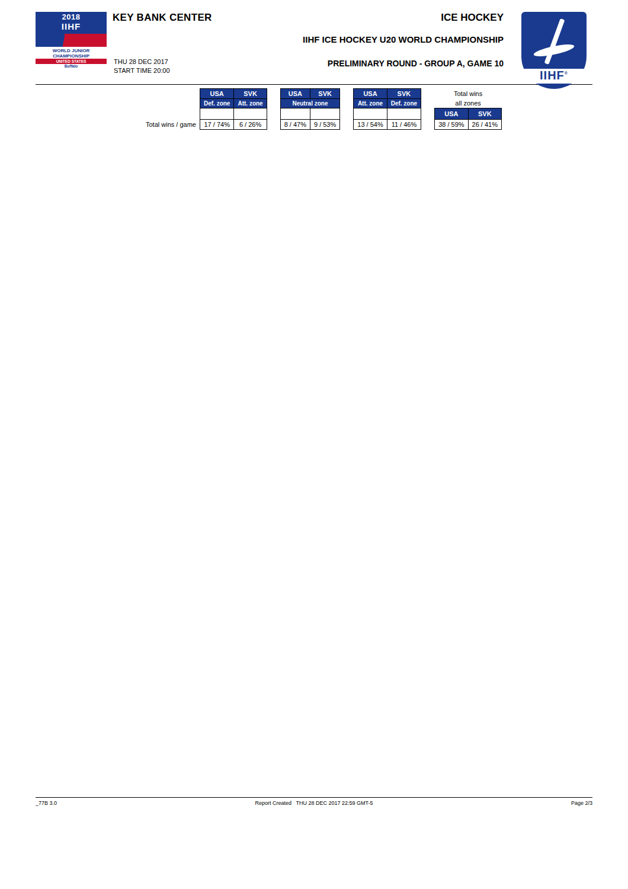2018
IIHF
WORLD JUNIOR
CHAMPIONSHIP
UNITED STATES
Buffalo
KEY BANK CENTER ICE HOCKEY
IIHF ICE HOCKEY U20 WORLD CHAMPIONSHIP
THU 28 DEC 2017
START TIME 20:00
PRELIMINARY ROUND - GROUP A, GAME 10
IIHF®
| | USA | SVK | | USA | SVK | | USA | SVK | | Total wins |
| | Def. zone | Att. zone | | Neutral zone | | Att. zone | Def. zone | | all zones |
| | | | | | | | | | | USA | SVK |
| Total wins / game | 17 / 74% | 6 / 26% | | 8 / 47% | 9 / 53% | | 13 / 54% | 11 / 46% | | 38 / 59% | 26 / 41% |
_77B 3.0
Report Created THU 28 DEC 2017 22:59 GMT-5
Page 2/3